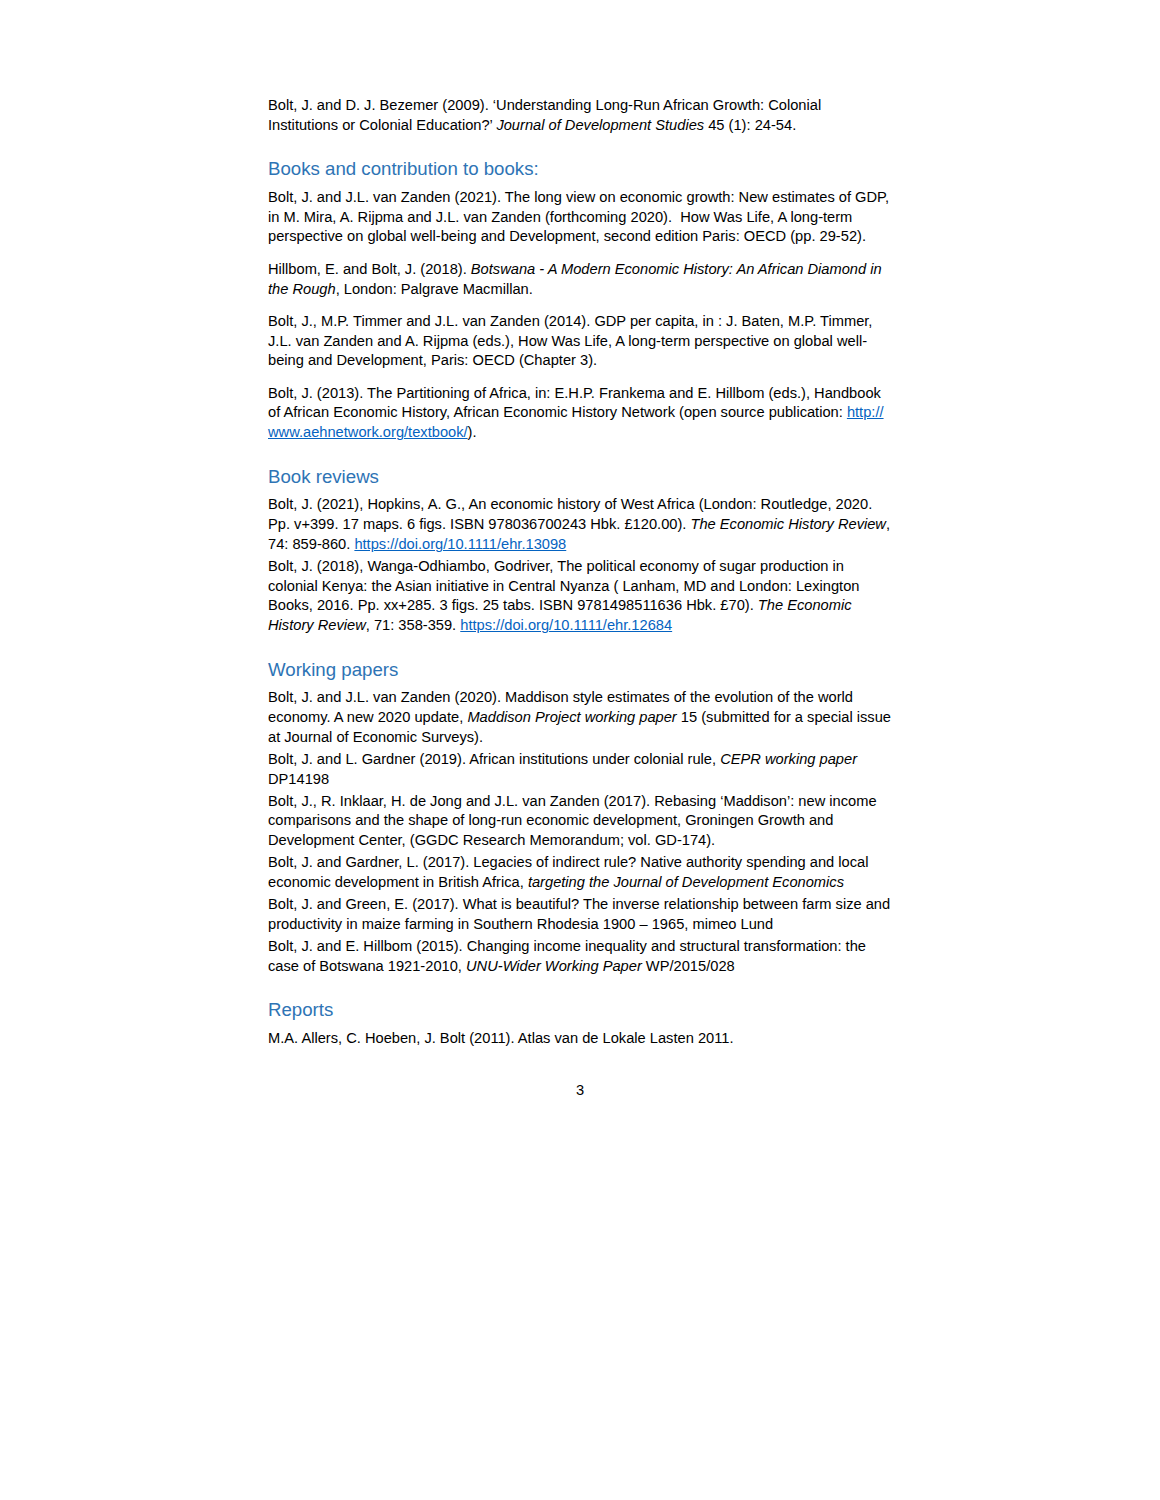Bolt, J. and D. J. Bezemer (2009). ‘Understanding Long-Run African Growth: Colonial Institutions or Colonial Education?’ Journal of Development Studies 45 (1): 24-54.
Books and contribution to books:
Bolt, J. and J.L. van Zanden (2021). The long view on economic growth: New estimates of GDP, in M. Mira, A. Rijpma and J.L. van Zanden (forthcoming 2020). How Was Life, A long-term perspective on global well-being and Development, second edition Paris: OECD (pp. 29-52).
Hillbom, E. and Bolt, J. (2018). Botswana - A Modern Economic History: An African Diamond in the Rough, London: Palgrave Macmillan.
Bolt, J., M.P. Timmer and J.L. van Zanden (2014). GDP per capita, in : J. Baten, M.P. Timmer, J.L. van Zanden and A. Rijpma (eds.), How Was Life, A long-term perspective on global well-being and Development, Paris: OECD (Chapter 3).
Bolt, J. (2013). The Partitioning of Africa, in: E.H.P. Frankema and E. Hillbom (eds.), Handbook of African Economic History, African Economic History Network (open source publication: http://www.aehnetwork.org/textbook/).
Book reviews
Bolt, J. (2021), Hopkins, A. G., An economic history of West Africa (London: Routledge, 2020. Pp. v+399. 17 maps. 6 figs. ISBN 978036700243 Hbk. £120.00). The Economic History Review, 74: 859-860. https://doi.org/10.1111/ehr.13098
Bolt, J. (2018), Wanga-Odhiambo, Godriver, The political economy of sugar production in colonial Kenya: the Asian initiative in Central Nyanza ( Lanham, MD and London: Lexington Books, 2016. Pp. xx+285. 3 figs. 25 tabs. ISBN 9781498511636 Hbk. £70). The Economic History Review, 71: 358-359. https://doi.org/10.1111/ehr.12684
Working papers
Bolt, J. and J.L. van Zanden (2020). Maddison style estimates of the evolution of the world economy. A new 2020 update, Maddison Project working paper 15 (submitted for a special issue at Journal of Economic Surveys).
Bolt, J. and L. Gardner (2019). African institutions under colonial rule, CEPR working paper DP14198
Bolt, J., R. Inklaar, H. de Jong and J.L. van Zanden (2017). Rebasing ‘Maddison’: new income comparisons and the shape of long-run economic development, Groningen Growth and Development Center, (GGDC Research Memorandum; vol. GD-174).
Bolt, J. and Gardner, L. (2017). Legacies of indirect rule? Native authority spending and local economic development in British Africa, targeting the Journal of Development Economics
Bolt, J. and Green, E. (2017). What is beautiful? The inverse relationship between farm size and productivity in maize farming in Southern Rhodesia 1900 – 1965, mimeo Lund
Bolt, J. and E. Hillbom (2015). Changing income inequality and structural transformation: the case of Botswana 1921-2010, UNU-Wider Working Paper WP/2015/028
Reports
M.A. Allers, C. Hoeben, J. Bolt (2011). Atlas van de Lokale Lasten 2011.
3